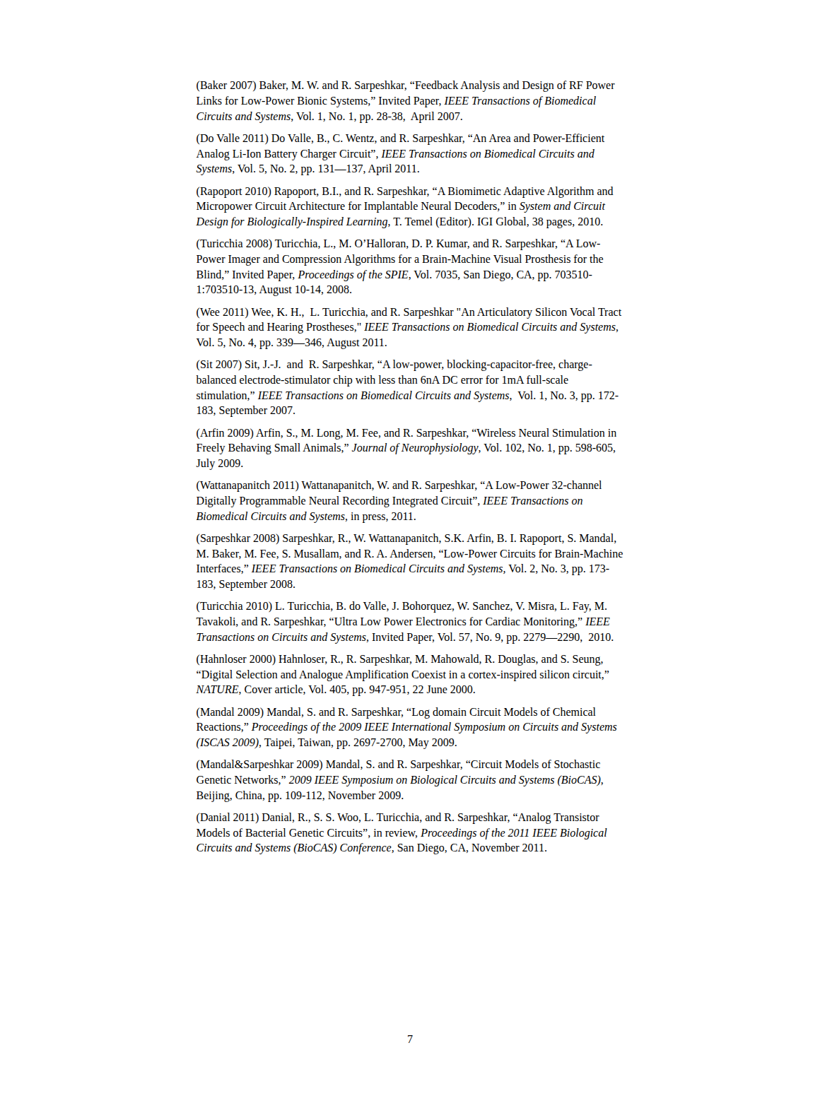(Baker 2007) Baker, M. W. and R. Sarpeshkar, “Feedback Analysis and Design of RF Power Links for Low-Power Bionic Systems,” Invited Paper, IEEE Transactions of Biomedical Circuits and Systems, Vol. 1, No. 1, pp. 28-38, April 2007.
(Do Valle 2011) Do Valle, B., C. Wentz, and R. Sarpeshkar, “An Area and Power-Efficient Analog Li-Ion Battery Charger Circuit”, IEEE Transactions on Biomedical Circuits and Systems, Vol. 5, No. 2, pp. 131—137, April 2011.
(Rapoport 2010) Rapoport, B.I., and R. Sarpeshkar, “A Biomimetic Adaptive Algorithm and Micropower Circuit Architecture for Implantable Neural Decoders,” in System and Circuit Design for Biologically-Inspired Learning, T. Temel (Editor). IGI Global, 38 pages, 2010.
(Turicchia 2008) Turicchia, L., M. O’Halloran, D. P. Kumar, and R. Sarpeshkar, “A Low-Power Imager and Compression Algorithms for a Brain-Machine Visual Prosthesis for the Blind,” Invited Paper, Proceedings of the SPIE, Vol. 7035, San Diego, CA, pp. 703510-1:703510-13, August 10-14, 2008.
(Wee 2011) Wee, K. H., L. Turicchia, and R. Sarpeshkar "An Articulatory Silicon Vocal Tract for Speech and Hearing Prostheses," IEEE Transactions on Biomedical Circuits and Systems, Vol. 5, No. 4, pp. 339—346, August 2011.
(Sit 2007) Sit, J.-J. and R. Sarpeshkar, “A low-power, blocking-capacitor-free, charge-balanced electrode-stimulator chip with less than 6nA DC error for 1mA full-scale stimulation,” IEEE Transactions on Biomedical Circuits and Systems, Vol. 1, No. 3, pp. 172-183, September 2007.
(Arfin 2009) Arfin, S., M. Long, M. Fee, and R. Sarpeshkar, “Wireless Neural Stimulation in Freely Behaving Small Animals,” Journal of Neurophysiology, Vol. 102, No. 1, pp. 598-605, July 2009.
(Wattanapanitch 2011) Wattanapanitch, W. and R. Sarpeshkar, “A Low-Power 32-channel Digitally Programmable Neural Recording Integrated Circuit”, IEEE Transactions on Biomedical Circuits and Systems, in press, 2011.
(Sarpeshkar 2008) Sarpeshkar, R., W. Wattanapanitch, S.K. Arfin, B. I. Rapoport, S. Mandal, M. Baker, M. Fee, S. Musallam, and R. A. Andersen, “Low-Power Circuits for Brain-Machine Interfaces,” IEEE Transactions on Biomedical Circuits and Systems, Vol. 2, No. 3, pp. 173-183, September 2008.
(Turicchia 2010) L. Turicchia, B. do Valle, J. Bohorquez, W. Sanchez, V. Misra, L. Fay, M. Tavakoli, and R. Sarpeshkar, “Ultra Low Power Electronics for Cardiac Monitoring,” IEEE Transactions on Circuits and Systems, Invited Paper, Vol. 57, No. 9, pp. 2279—2290, 2010.
(Hahnloser 2000) Hahnloser, R., R. Sarpeshkar, M. Mahowald, R. Douglas, and S. Seung, “Digital Selection and Analogue Amplification Coexist in a cortex-inspired silicon circuit,” NATURE, Cover article, Vol. 405, pp. 947-951, 22 June 2000.
(Mandal 2009) Mandal, S. and R. Sarpeshkar, “Log domain Circuit Models of Chemical Reactions,” Proceedings of the 2009 IEEE International Symposium on Circuits and Systems (ISCAS 2009), Taipei, Taiwan, pp. 2697-2700, May 2009.
(Mandal&Sarpeshkar 2009) Mandal, S. and R. Sarpeshkar, “Circuit Models of Stochastic Genetic Networks,” 2009 IEEE Symposium on Biological Circuits and Systems (BioCAS), Beijing, China, pp. 109-112, November 2009.
(Danial 2011) Danial, R., S. S. Woo, L. Turicchia, and R. Sarpeshkar, “Analog Transistor Models of Bacterial Genetic Circuits”, in review, Proceedings of the 2011 IEEE Biological Circuits and Systems (BioCAS) Conference, San Diego, CA, November 2011.
7